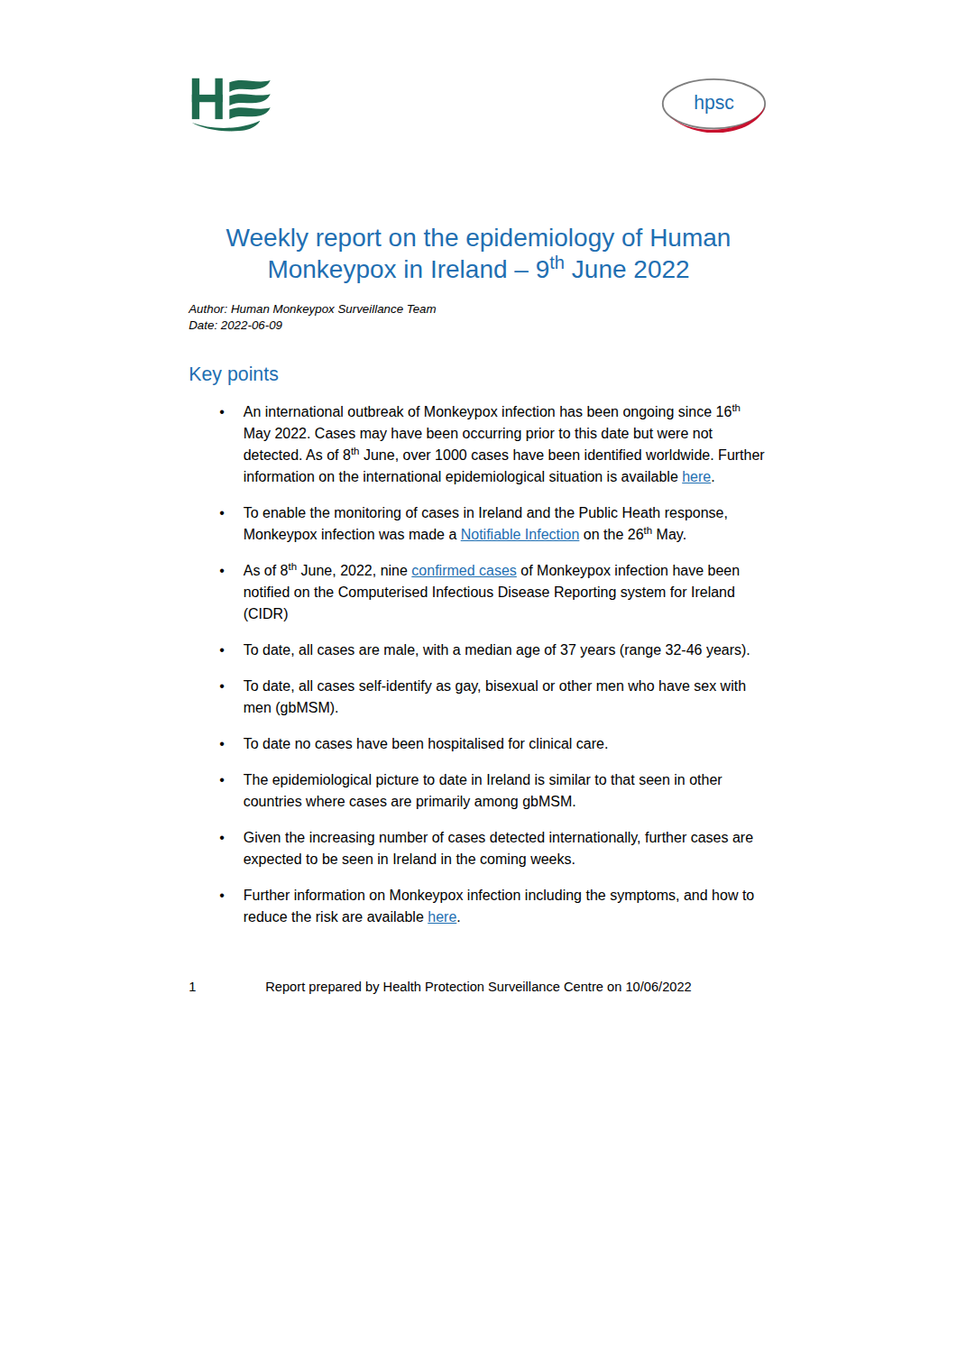hpsc
Weekly report on the epidemiology of Human Monkeypox in Ireland – 9th June 2022
Author: Human Monkeypox Surveillance Team
Date: 2022-06-09
Key points
An international outbreak of Monkeypox infection has been ongoing since 16th May 2022. Cases may have been occurring prior to this date but were not detected. As of 8th June, over 1000 cases have been identified worldwide. Further information on the international epidemiological situation is available here.
To enable the monitoring of cases in Ireland and the Public Heath response, Monkeypox infection was made a Notifiable Infection on the 26th May.
As of 8th June, 2022, nine confirmed cases of Monkeypox infection have been notified on the Computerised Infectious Disease Reporting system for Ireland (CIDR)
To date, all cases are male, with a median age of 37 years (range 32-46 years).
To date, all cases self-identify as gay, bisexual or other men who have sex with men (gbMSM).
To date no cases have been hospitalised for clinical care.
The epidemiological picture to date in Ireland is similar to that seen in other countries where cases are primarily among gbMSM.
Given the increasing number of cases detected internationally, further cases are expected to be seen in Ireland in the coming weeks.
Further information on Monkeypox infection including the symptoms, and how to reduce the risk are available here.
1
Report prepared by Health Protection Surveillance Centre on 10/06/2022